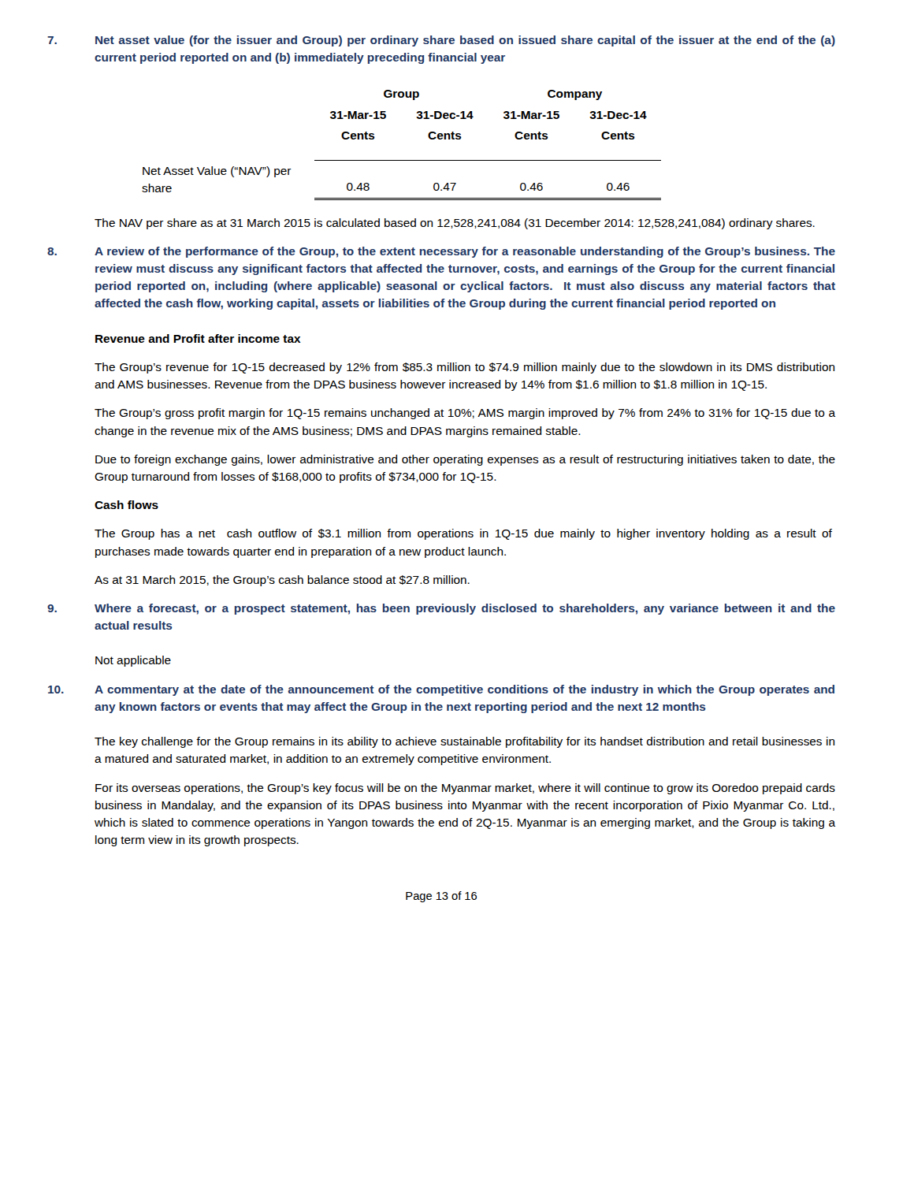7.
Net asset value (for the issuer and Group) per ordinary share based on issued share capital of the issuer at the end of the (a) current period reported on and (b) immediately preceding financial year
| | Group | Company |
| | 31-Mar-15 | 31-Dec-14 | 31-Mar-15 | 31-Dec-14 |
| | Cents | Cents | Cents | Cents |
| Net Asset Value (“NAV”) per share | 0.48 | 0.47 | 0.46 | 0.46 |
The NAV per share as at 31 March 2015 is calculated based on 12,528,241,084 (31 December 2014: 12,528,241,084) ordinary shares.
8.
A review of the performance of the Group, to the extent necessary for a reasonable understanding of the Group’s business. The review must discuss any significant factors that affected the turnover, costs, and earnings of the Group for the current financial period reported on, including (where applicable) seasonal or cyclical factors. It must also discuss any material factors that affected the cash flow, working capital, assets or liabilities of the Group during the current financial period reported on
Revenue and Profit after income tax
The Group’s revenue for 1Q-15 decreased by 12% from $85.3 million to $74.9 million mainly due to the slowdown in its DMS distribution and AMS businesses. Revenue from the DPAS business however increased by 14% from $1.6 million to $1.8 million in 1Q-15.
The Group’s gross profit margin for 1Q-15 remains unchanged at 10%; AMS margin improved by 7% from 24% to 31% for 1Q-15 due to a change in the revenue mix of the AMS business; DMS and DPAS margins remained stable.
Due to foreign exchange gains, lower administrative and other operating expenses as a result of restructuring initiatives taken to date, the Group turnaround from losses of $168,000 to profits of $734,000 for 1Q-15.
Cash flows
The Group has a net cash outflow of $3.1 million from operations in 1Q-15 due mainly to higher inventory holding as a result of purchases made towards quarter end in preparation of a new product launch.
As at 31 March 2015, the Group’s cash balance stood at $27.8 million.
9.
Where a forecast, or a prospect statement, has been previously disclosed to shareholders, any variance between it and the actual results
Not applicable
10.
A commentary at the date of the announcement of the competitive conditions of the industry in which the Group operates and any known factors or events that may affect the Group in the next reporting period and the next 12 months
The key challenge for the Group remains in its ability to achieve sustainable profitability for its handset distribution and retail businesses in a matured and saturated market, in addition to an extremely competitive environment.
For its overseas operations, the Group’s key focus will be on the Myanmar market, where it will continue to grow its Ooredoo prepaid cards business in Mandalay, and the expansion of its DPAS business into Myanmar with the recent incorporation of Pixio Myanmar Co. Ltd., which is slated to commence operations in Yangon towards the end of 2Q-15. Myanmar is an emerging market, and the Group is taking a long term view in its growth prospects.
Page 13 of 16